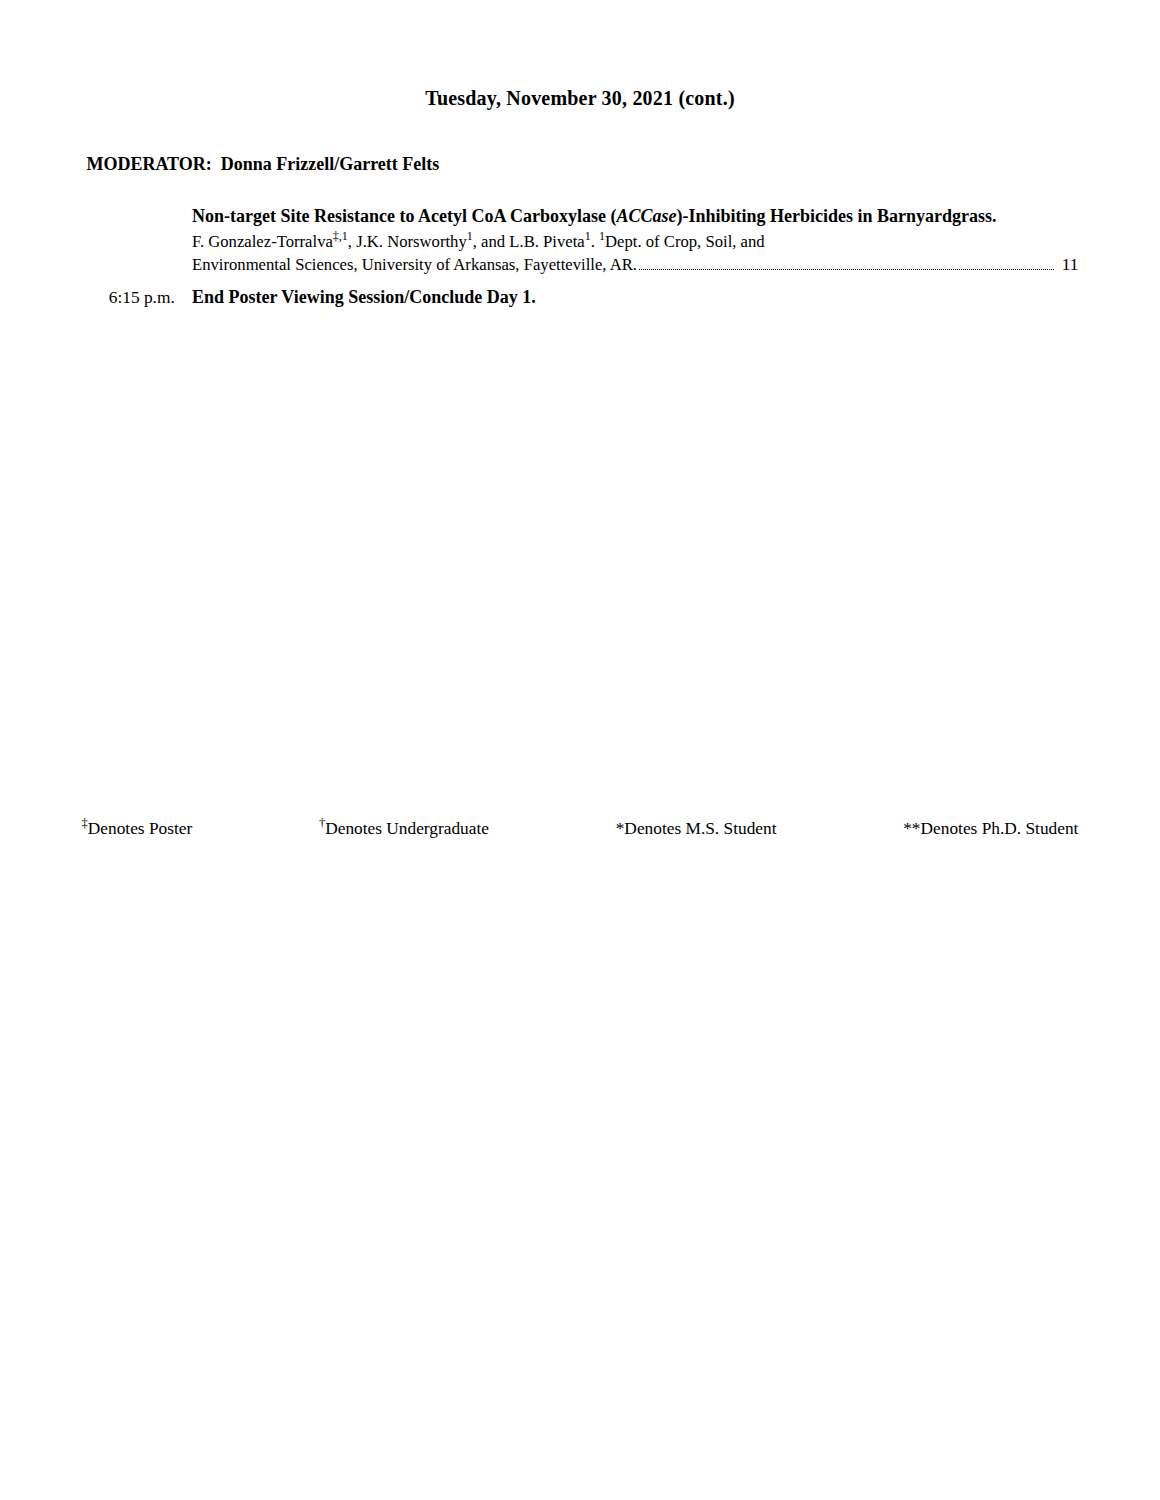Tuesday, November 30, 2021 (cont.)
MODERATOR: Donna Frizzell/Garrett Felts
Non-target Site Resistance to Acetyl CoA Carboxylase (ACCase)-Inhibiting Herbicides in Barnyardgrass.
F. Gonzalez-Torralva‡,1, J.K. Norsworthy1, and L.B. Piveta1. 1Dept. of Crop, Soil, and
Environmental Sciences, University of Arkansas, Fayetteville, AR. 11
6:15 p.m.
End Poster Viewing Session/Conclude Day 1.
‡Denotes Poster †Denotes Undergraduate *Denotes M.S. Student **Denotes Ph.D. Student